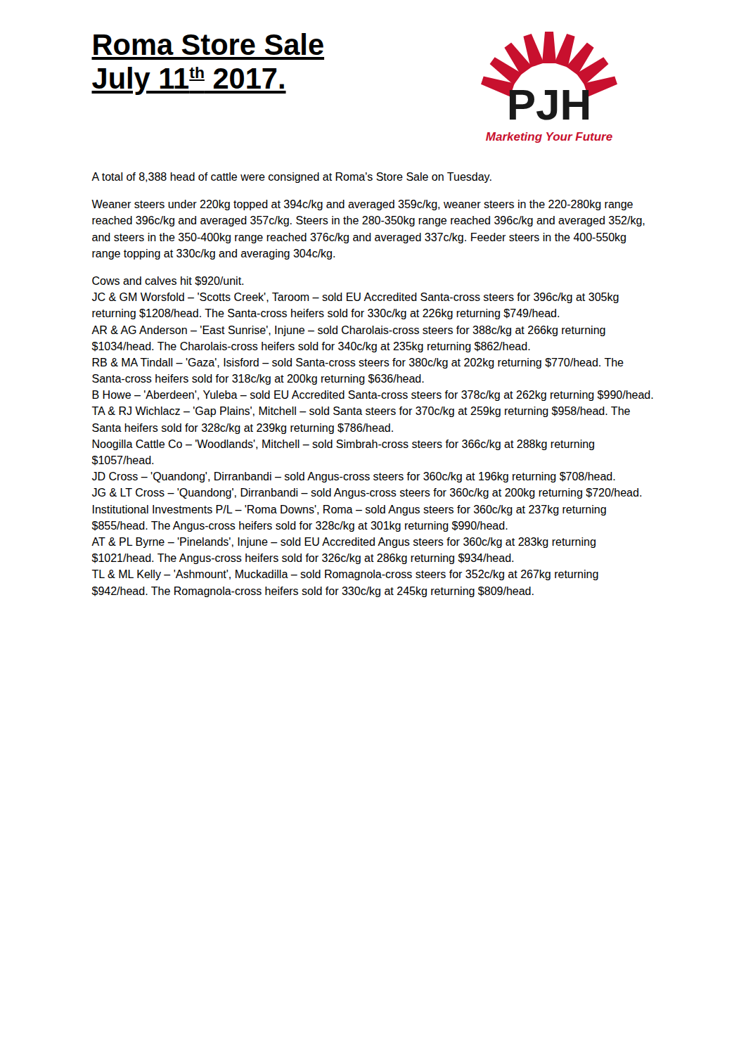Roma Store Sale
July 11th 2017.
PJH — Marketing Your Future PJH Marketing Your Future
A total of 8,388 head of cattle were consigned at Roma's Store Sale on Tuesday.
Weaner steers under 220kg topped at 394c/kg and averaged 359c/kg, weaner steers in the 220-280kg range reached 396c/kg and averaged 357c/kg. Steers in the 280-350kg range reached 396c/kg and averaged 352/kg, and steers in the 350-400kg range reached 376c/kg and averaged 337c/kg. Feeder steers in the 400-550kg range topping at 330c/kg and averaging 304c/kg.
Cows and calves hit $920/unit.
JC & GM Worsfold – 'Scotts Creek', Taroom – sold EU Accredited Santa-cross steers for 396c/kg at 305kg returning $1208/head. The Santa-cross heifers sold for 330c/kg at 226kg returning $749/head.
AR & AG Anderson – 'East Sunrise', Injune – sold Charolais-cross steers for 388c/kg at 266kg returning $1034/head. The Charolais-cross heifers sold for 340c/kg at 235kg returning $862/head.
RB & MA Tindall – 'Gaza', Isisford – sold Santa-cross steers for 380c/kg at 202kg returning $770/head. The Santa-cross heifers sold for 318c/kg at 200kg returning $636/head.
B Howe – 'Aberdeen', Yuleba – sold EU Accredited Santa-cross steers for 378c/kg at 262kg returning $990/head.
TA & RJ Wichlacz – 'Gap Plains', Mitchell – sold Santa steers for 370c/kg at 259kg returning $958/head. The Santa heifers sold for 328c/kg at 239kg returning $786/head.
Noogilla Cattle Co – 'Woodlands', Mitchell – sold Simbrah-cross steers for 366c/kg at 288kg returning $1057/head.
JD Cross – 'Quandong', Dirranbandi – sold Angus-cross steers for 360c/kg at 196kg returning $708/head.
JG & LT Cross – 'Quandong', Dirranbandi – sold Angus-cross steers for 360c/kg at 200kg returning $720/head.
Institutional Investments P/L – 'Roma Downs', Roma – sold Angus steers for 360c/kg at 237kg returning $855/head. The Angus-cross heifers sold for 328c/kg at 301kg returning $990/head.
AT & PL Byrne – 'Pinelands', Injune – sold EU Accredited Angus steers for 360c/kg at 283kg returning $1021/head. The Angus-cross heifers sold for 326c/kg at 286kg returning $934/head.
TL & ML Kelly – 'Ashmount', Muckadilla – sold Romagnola-cross steers for 352c/kg at 267kg returning $942/head. The Romagnola-cross heifers sold for 330c/kg at 245kg returning $809/head.